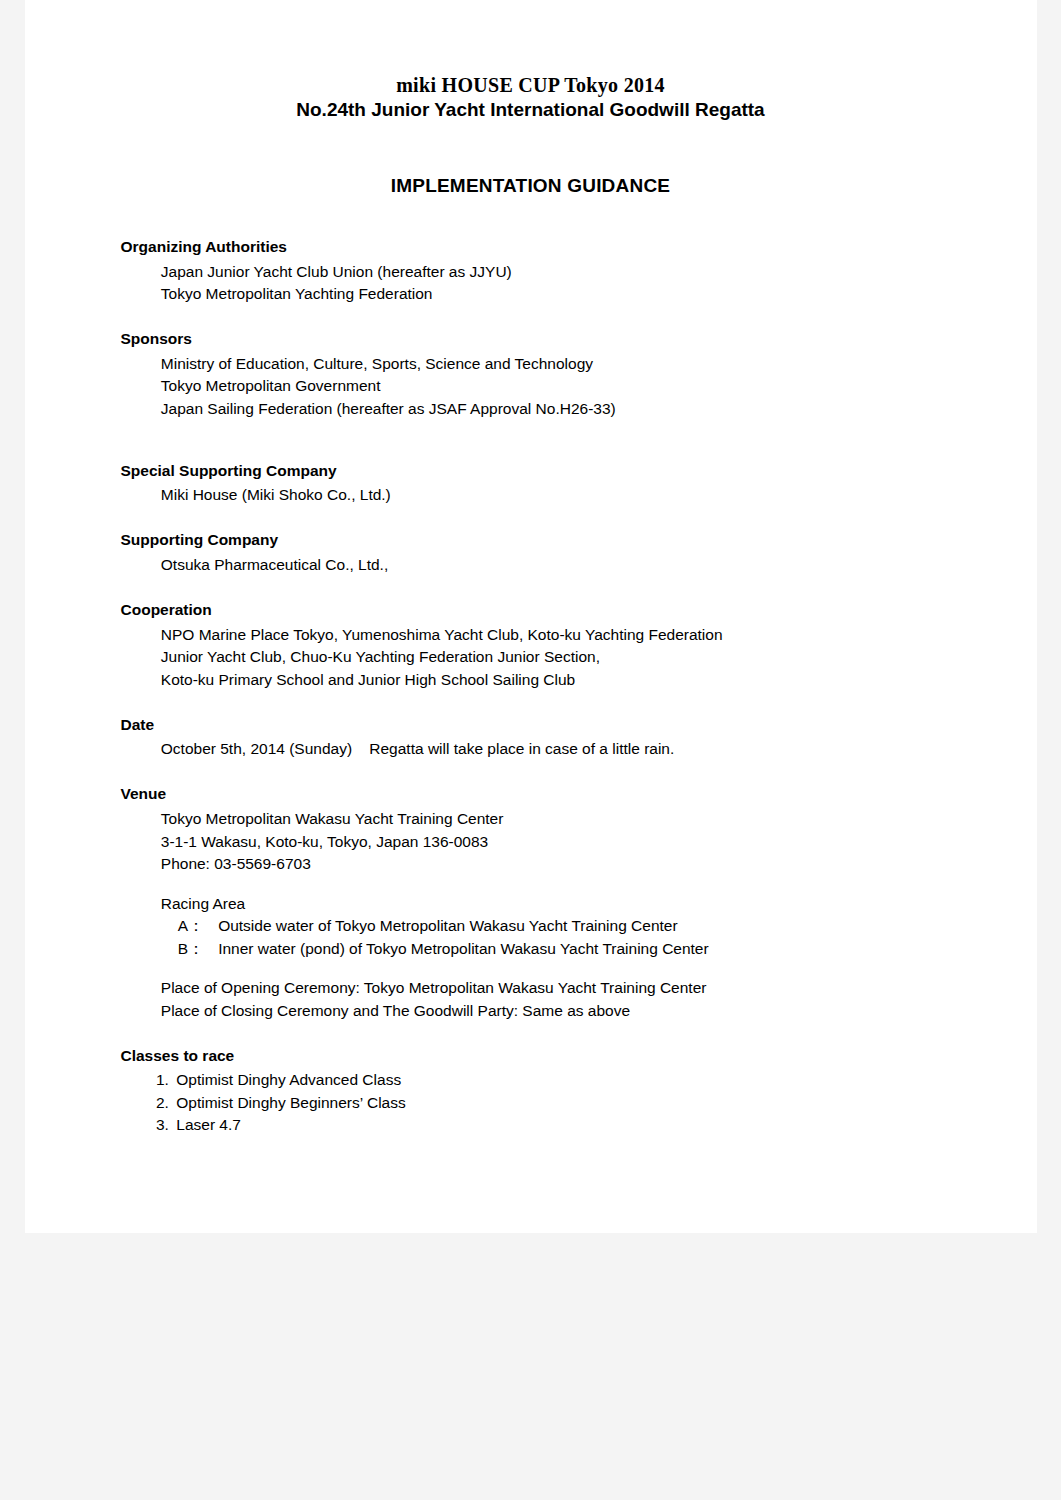miki HOUSE CUP Tokyo 2014 No.24th Junior Yacht International Goodwill Regatta
IMPLEMENTATION GUIDANCE
Organizing Authorities
Japan Junior Yacht Club Union (hereafter as JJYU)
Tokyo Metropolitan Yachting Federation
Sponsors
Ministry of Education, Culture, Sports, Science and Technology
Tokyo Metropolitan Government
Japan Sailing Federation (hereafter as JSAF Approval No.H26-33)
Special Supporting Company
Miki House (Miki Shoko Co., Ltd.)
Supporting Company
Otsuka Pharmaceutical Co., Ltd.,
Cooperation
NPO Marine Place Tokyo, Yumenoshima Yacht Club, Koto-ku Yachting Federation
Junior Yacht Club, Chuo-Ku Yachting Federation Junior Section,
Koto-ku Primary School and Junior High School Sailing Club
Date
October 5th, 2014 (Sunday) Regatta will take place in case of a little rain.
Venue
Tokyo Metropolitan Wakasu Yacht Training Center
3-1-1 Wakasu, Koto-ku, Tokyo, Japan 136-0083
Phone: 03-5569-6703
Racing Area
A：Outside water of Tokyo Metropolitan Wakasu Yacht Training Center
B：Inner water (pond) of Tokyo Metropolitan Wakasu Yacht Training Center
Place of Opening Ceremony: Tokyo Metropolitan Wakasu Yacht Training Center
Place of Closing Ceremony and The Goodwill Party: Same as above
Classes to race
Optimist Dinghy Advanced Class
Optimist Dinghy Beginners’ Class
Laser 4.7